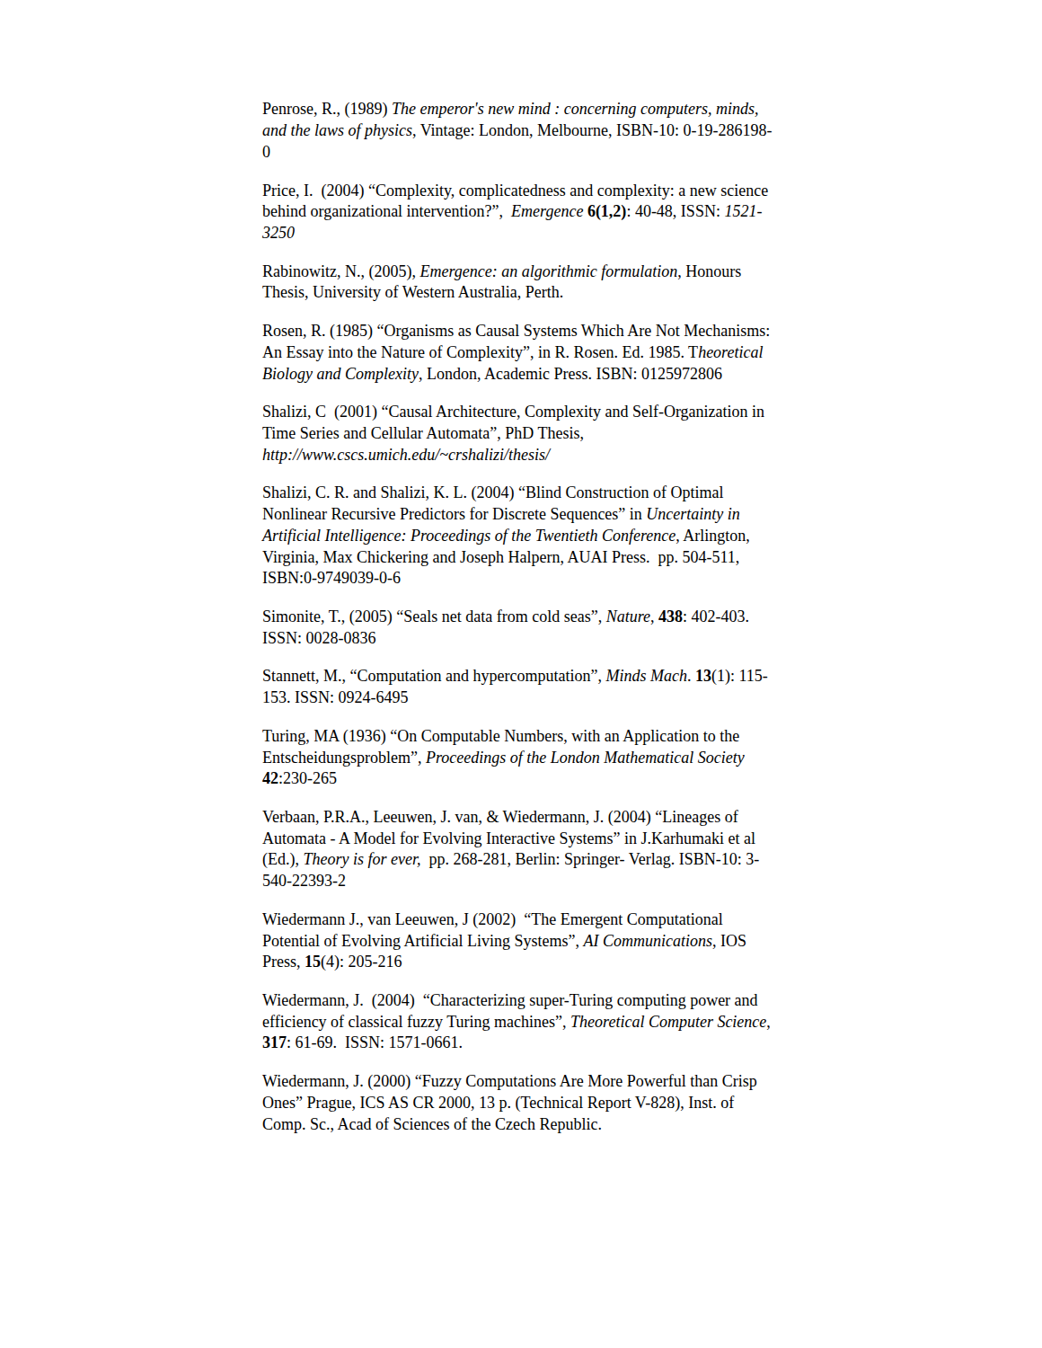Penrose, R., (1989) The emperor's new mind : concerning computers, minds, and the laws of physics, Vintage: London, Melbourne, ISBN-10: 0-19-286198-0
Price, I. (2004) “Complexity, complicatedness and complexity: a new science behind organizational intervention?”, Emergence 6(1,2): 40-48, ISSN: 1521-3250
Rabinowitz, N., (2005), Emergence: an algorithmic formulation, Honours Thesis, University of Western Australia, Perth.
Rosen, R. (1985) “Organisms as Causal Systems Which Are Not Mechanisms: An Essay into the Nature of Complexity”, in R. Rosen. Ed. 1985. Theoretical Biology and Complexity, London, Academic Press. ISBN: 0125972806
Shalizi, C (2001) “Causal Architecture, Complexity and Self-Organization in Time Series and Cellular Automata”, PhD Thesis, http://www.cscs.umich.edu/~crshalizi/thesis/
Shalizi, C. R. and Shalizi, K. L. (2004) “Blind Construction of Optimal Nonlinear Recursive Predictors for Discrete Sequences” in Uncertainty in Artificial Intelligence: Proceedings of the Twentieth Conference, Arlington, Virginia, Max Chickering and Joseph Halpern, AUAI Press. pp. 504-511, ISBN:0-9749039-0-6
Simonite, T., (2005) “Seals net data from cold seas”, Nature, 438: 402-403. ISSN: 0028-0836
Stannett, M., “Computation and hypercomputation”, Minds Mach. 13(1): 115-153. ISSN: 0924-6495
Turing, MA (1936) “On Computable Numbers, with an Application to the Entscheidungsproblem”, Proceedings of the London Mathematical Society 42:230-265
Verbaan, P.R.A., Leeuwen, J. van, & Wiedermann, J. (2004) “Lineages of Automata - A Model for Evolving Interactive Systems” in J.Karhumaki et al (Ed.), Theory is for ever, pp. 268-281, Berlin: Springer- Verlag. ISBN-10: 3-540-22393-2
Wiedermann J., van Leeuwen, J (2002) “The Emergent Computational Potential of Evolving Artificial Living Systems”, AI Communications, IOS Press, 15(4): 205-216
Wiedermann, J. (2004) “Characterizing super-Turing computing power and efficiency of classical fuzzy Turing machines”, Theoretical Computer Science, 317: 61-69. ISSN: 1571-0661.
Wiedermann, J. (2000) “Fuzzy Computations Are More Powerful than Crisp Ones” Prague, ICS AS CR 2000, 13 p. (Technical Report V-828), Inst. of Comp. Sc., Acad of Sciences of the Czech Republic.